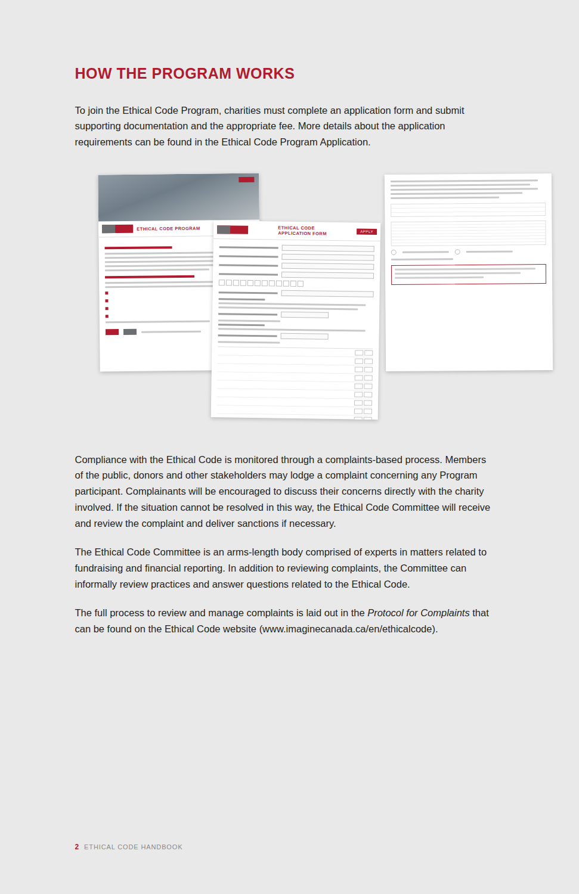How the Program Works
To join the Ethical Code Program, charities must complete an application form and submit supporting documentation and the appropriate fee. More details about the application requirements can be found in the Ethical Code Program Application.
Ethical Code Program
Ethical Code
Application Form Apply
Compliance with the Ethical Code is monitored through a complaints-based process. Members of the public, donors and other stakeholders may lodge a complaint concerning any Program participant. Complainants will be encouraged to discuss their concerns directly with the charity involved. If the situation cannot be resolved in this way, the Ethical Code Committee will receive and review the complaint and deliver sanctions if necessary.
The Ethical Code Committee is an arms-length body comprised of experts in matters related to fundraising and financial reporting. In addition to reviewing complaints, the Committee can informally review practices and answer questions related to the Ethical Code.
The full process to review and manage complaints is laid out in the Protocol for Complaints that can be found on the Ethical Code website (www.imaginecanada.ca/en/ethicalcode).
2 Ethical Code Handbook